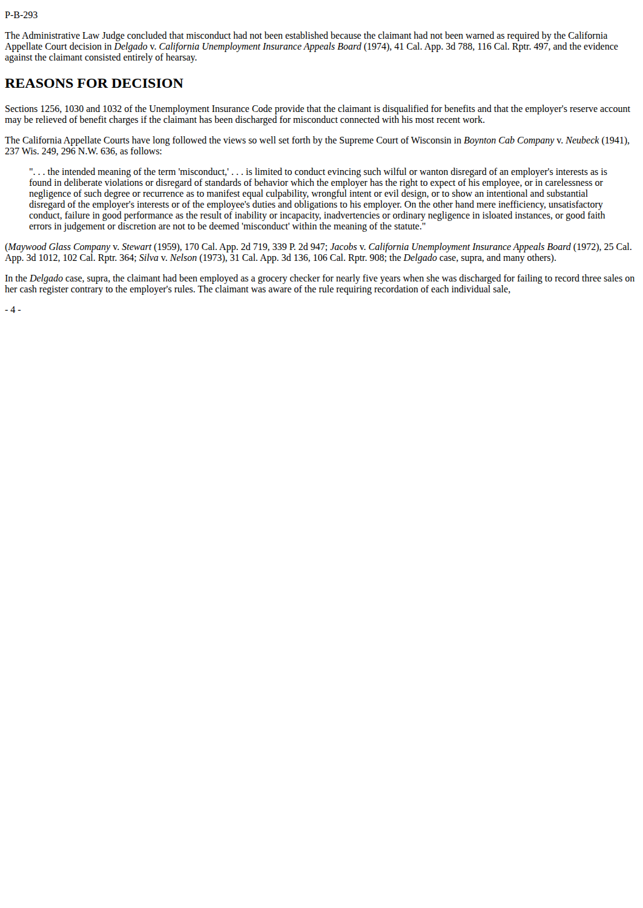P-B-293
The Administrative Law Judge concluded that misconduct had not been established because the claimant had not been warned as required by the California Appellate Court decision in Delgado v. California Unemployment Insurance Appeals Board (1974), 41 Cal. App. 3d 788, 116 Cal. Rptr. 497, and the evidence against the claimant consisted entirely of hearsay.
REASONS FOR DECISION
Sections 1256, 1030 and 1032 of the Unemployment Insurance Code provide that the claimant is disqualified for benefits and that the employer's reserve account may be relieved of benefit charges if the claimant has been discharged for misconduct connected with his most recent work.
The California Appellate Courts have long followed the views so well set forth by the Supreme Court of Wisconsin in Boynton Cab Company v. Neubeck (1941), 237 Wis. 249, 296 N.W. 636, as follows:
". . . the intended meaning of the term 'misconduct,' . . . is limited to conduct evincing such wilful or wanton disregard of an employer's interests as is found in deliberate violations or disregard of standards of behavior which the employer has the right to expect of his employee, or in carelessness or negligence of such degree or recurrence as to manifest equal culpability, wrongful intent or evil design, or to show an intentional and substantial disregard of the employer's interests or of the employee's duties and obligations to his employer. On the other hand mere inefficiency, unsatisfactory conduct, failure in good performance as the result of inability or incapacity, inadvertencies or ordinary negligence in isloated instances, or good faith errors in judgement or discretion are not to be deemed 'misconduct' within the meaning of the statute."
(Maywood Glass Company v. Stewart (1959), 170 Cal. App. 2d 719, 339 P. 2d 947; Jacobs v. California Unemployment Insurance Appeals Board (1972), 25 Cal. App. 3d 1012, 102 Cal. Rptr. 364; Silva v. Nelson (1973), 31 Cal. App. 3d 136, 106 Cal. Rptr. 908; the Delgado case, supra, and many others).
In the Delgado case, supra, the claimant had been employed as a grocery checker for nearly five years when she was discharged for failing to record three sales on her cash register contrary to the employer's rules. The claimant was aware of the rule requiring recordation of each individual sale,
- 4 -